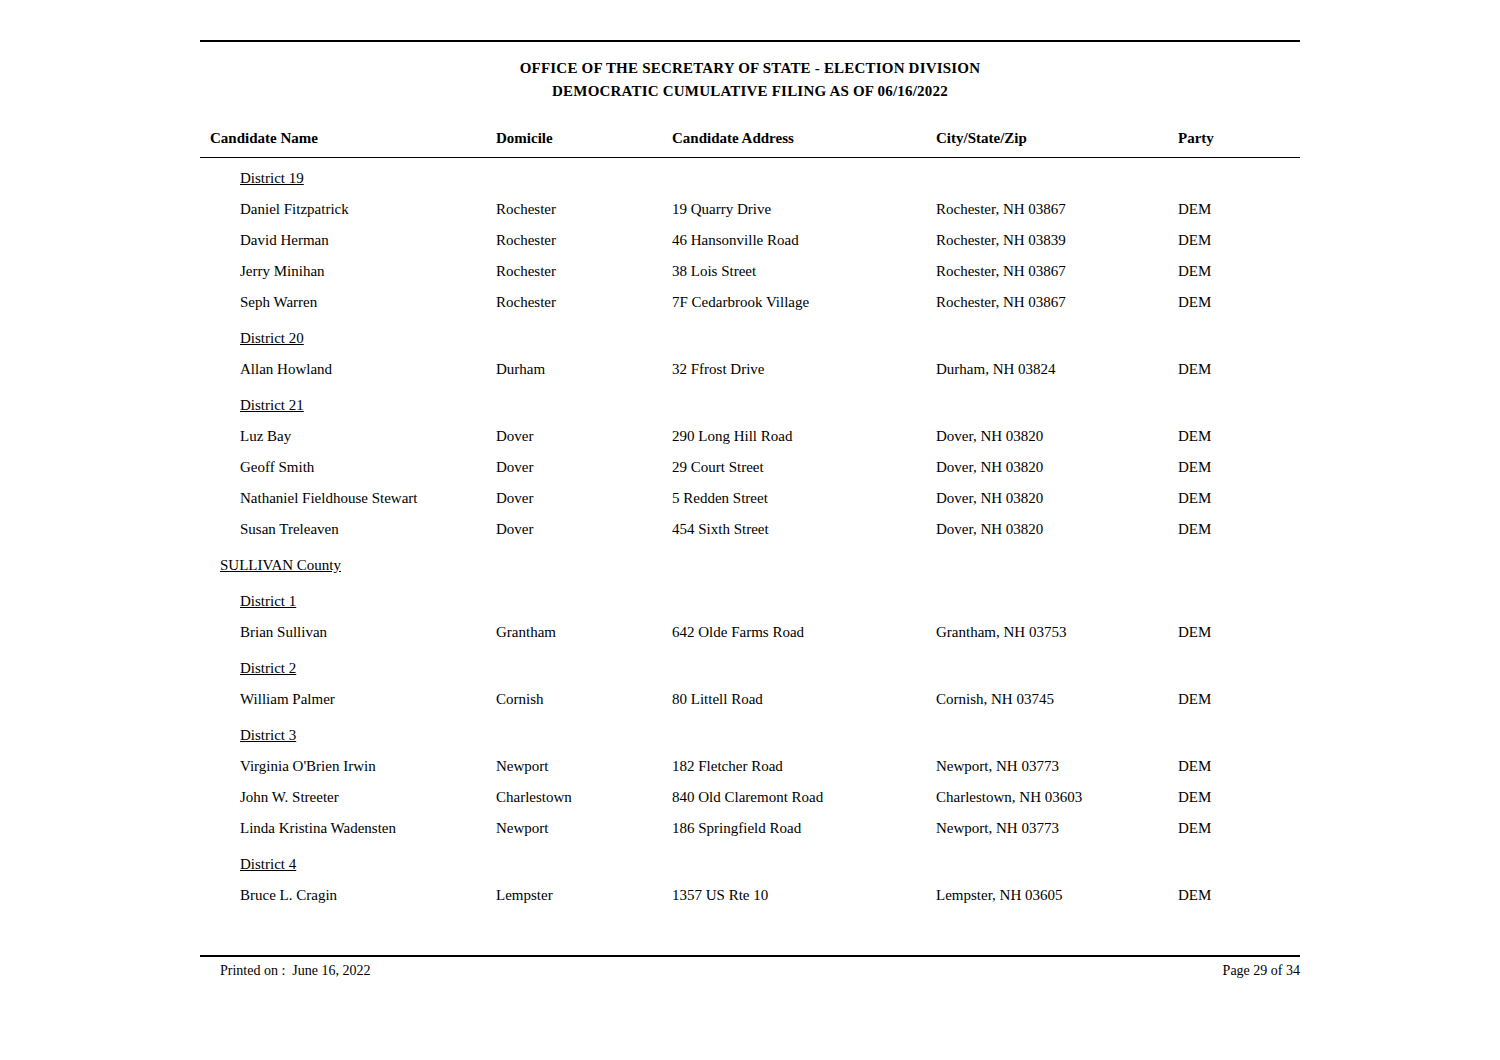OFFICE OF THE SECRETARY OF STATE - ELECTION DIVISION
DEMOCRATIC CUMULATIVE FILING AS OF 06/16/2022
| Candidate Name | Domicile | Candidate Address | City/State/Zip | Party |
| --- | --- | --- | --- | --- |
| District 19 |
| Daniel Fitzpatrick | Rochester | 19 Quarry Drive | Rochester, NH 03867 | DEM |
| David Herman | Rochester | 46 Hansonville Road | Rochester, NH 03839 | DEM |
| Jerry Minihan | Rochester | 38 Lois Street | Rochester, NH 03867 | DEM |
| Seph Warren | Rochester | 7F Cedarbrook Village | Rochester, NH 03867 | DEM |
| District 20 |
| Allan Howland | Durham | 32 Ffrost Drive | Durham, NH 03824 | DEM |
| District 21 |
| Luz Bay | Dover | 290 Long Hill Road | Dover, NH 03820 | DEM |
| Geoff Smith | Dover | 29 Court Street | Dover, NH 03820 | DEM |
| Nathaniel Fieldhouse Stewart | Dover | 5 Redden Street | Dover, NH 03820 | DEM |
| Susan Treleaven | Dover | 454 Sixth Street | Dover, NH 03820 | DEM |
| SULLIVAN County |
| District 1 |
| Brian Sullivan | Grantham | 642 Olde Farms Road | Grantham, NH 03753 | DEM |
| District 2 |
| William Palmer | Cornish | 80 Littell Road | Cornish, NH 03745 | DEM |
| District 3 |
| Virginia O'Brien Irwin | Newport | 182 Fletcher Road | Newport, NH 03773 | DEM |
| John W. Streeter | Charlestown | 840 Old Claremont Road | Charlestown, NH 03603 | DEM |
| Linda Kristina Wadensten | Newport | 186 Springfield Road | Newport, NH 03773 | DEM |
| District 4 |
| Bruce L. Cragin | Lempster | 1357 US Rte 10 | Lempster, NH 03605 | DEM |
Printed on : June 16, 2022
Page 29 of 34